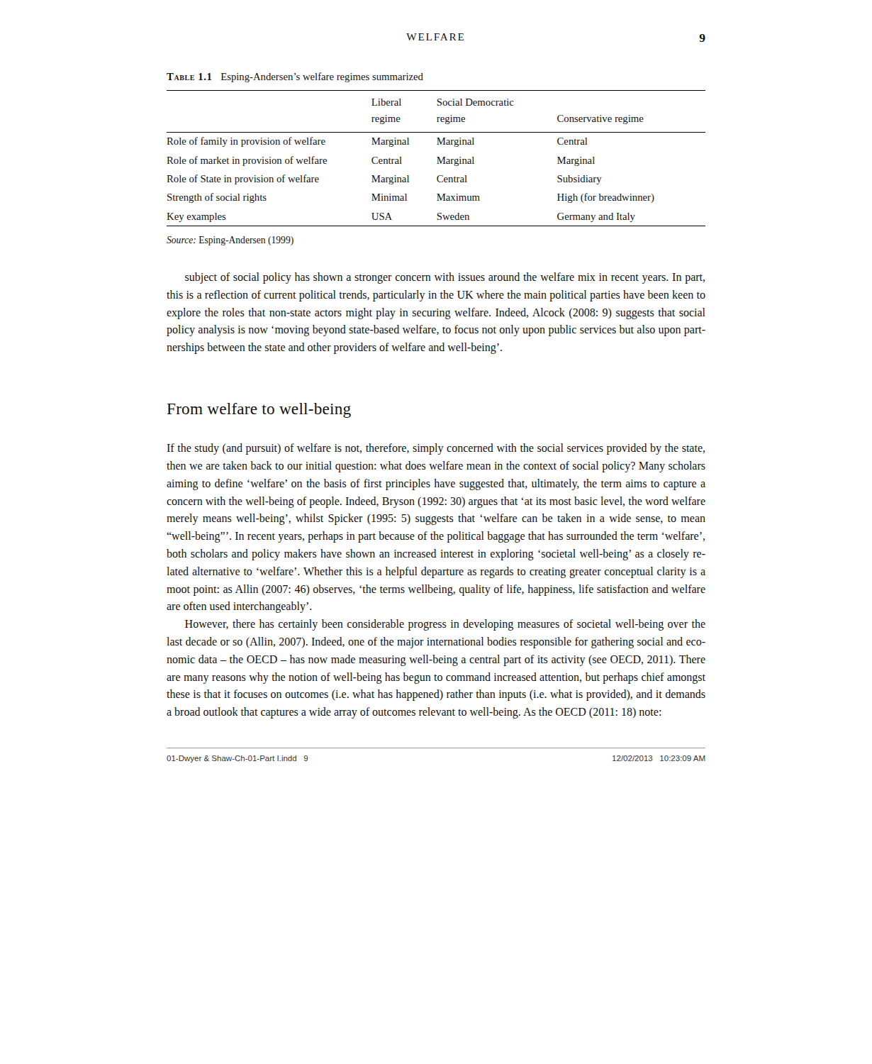Welfare 9
Table 1.1 Esping-Andersen’s welfare regimes summarized
| | Liberal regime | Social Democratic regime | Conservative regime |
| --- | --- | --- | --- |
| Role of family in provision of welfare | Marginal | Marginal | Central |
| Role of market in provision of welfare | Central | Marginal | Marginal |
| Role of State in provision of welfare | Marginal | Central | Subsidiary |
| Strength of social rights | Minimal | Maximum | High (for breadwinner) |
| Key examples | USA | Sweden | Germany and Italy |
Source: Esping-Andersen (1999)
subject of social policy has shown a stronger concern with issues around the welfare mix in recent years. In part, this is a reflection of current political trends, particularly in the UK where the main political parties have been keen to explore the roles that non-state actors might play in securing welfare. Indeed, Alcock (2008: 9) suggests that social policy analysis is now ‘moving beyond state-based welfare, to focus not only upon public services but also upon partnerships between the state and other providers of welfare and well-being’.
From welfare to well-being
If the study (and pursuit) of welfare is not, therefore, simply concerned with the social services provided by the state, then we are taken back to our initial question: what does welfare mean in the context of social policy? Many scholars aiming to define ‘welfare’ on the basis of first principles have suggested that, ultimately, the term aims to capture a concern with the well-being of people. Indeed, Bryson (1992: 30) argues that ‘at its most basic level, the word welfare merely means well-being’, whilst Spicker (1995: 5) suggests that ‘welfare can be taken in a wide sense, to mean “well-being”’. In recent years, perhaps in part because of the political baggage that has surrounded the term ‘welfare’, both scholars and policy makers have shown an increased interest in exploring ‘societal well-being’ as a closely related alternative to ‘welfare’. Whether this is a helpful departure as regards to creating greater conceptual clarity is a moot point: as Allin (2007: 46) observes, ‘the terms wellbeing, quality of life, happiness, life satisfaction and welfare are often used interchangeably’.
However, there has certainly been considerable progress in developing measures of societal well-being over the last decade or so (Allin, 2007). Indeed, one of the major international bodies responsible for gathering social and economic data – the OECD – has now made measuring well-being a central part of its activity (see OECD, 2011). There are many reasons why the notion of well-being has begun to command increased attention, but perhaps chief amongst these is that it focuses on outcomes (i.e. what has happened) rather than inputs (i.e. what is provided), and it demands a broad outlook that captures a wide array of outcomes relevant to well-being. As the OECD (2011: 18) note:
01-Dwyer & Shaw-Ch-01-Part I.indd 9 12/02/2013 10:23:09 AM